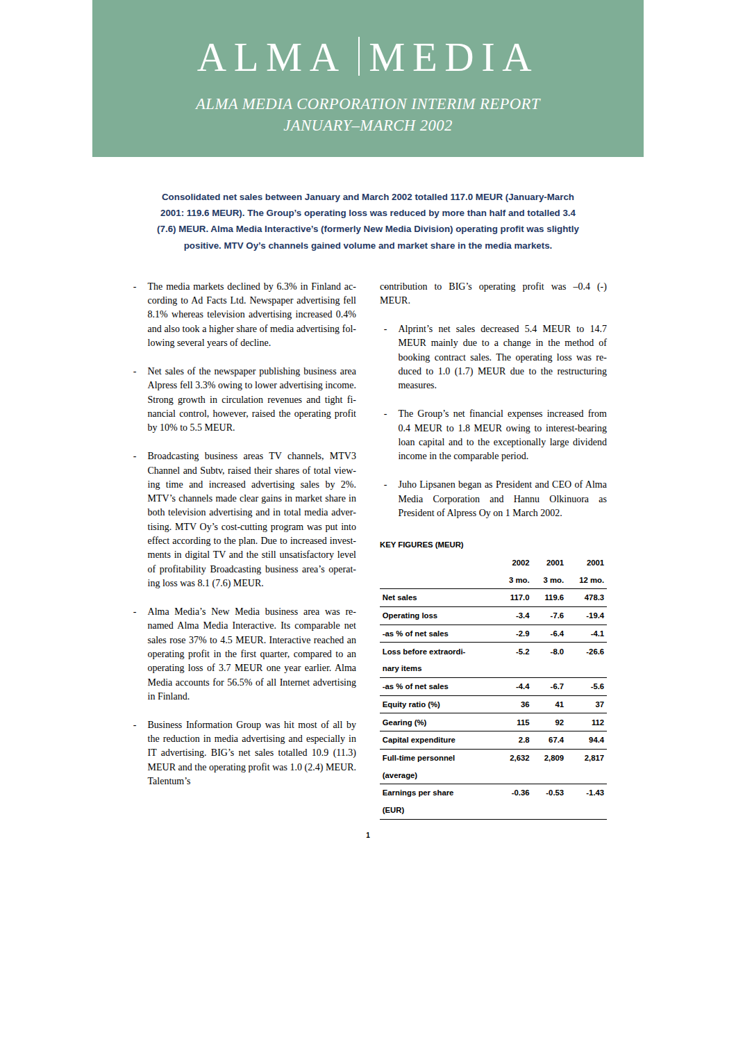ALMA MEDIA
ALMA MEDIA CORPORATION INTERIM REPORT
JANUARY–MARCH 2002
Consolidated net sales between January and March 2002 totalled 117.0 MEUR (January-March 2001: 119.6 MEUR). The Group’s operating loss was reduced by more than half and totalled 3.4 (7.6) MEUR. Alma Media Interactive’s (formerly New Media Division) operating profit was slightly positive. MTV Oy’s channels gained volume and market share in the media markets.
The media markets declined by 6.3% in Finland according to Ad Facts Ltd. Newspaper advertising fell 8.1% whereas television advertising increased 0.4% and also took a higher share of media advertising following several years of decline.
Net sales of the newspaper publishing business area Alpress fell 3.3% owing to lower advertising income. Strong growth in circulation revenues and tight financial control, however, raised the operating profit by 10% to 5.5 MEUR.
Broadcasting business areas TV channels, MTV3 Channel and Subtv, raised their shares of total viewing time and increased advertising sales by 2%. MTV’s channels made clear gains in market share in both television advertising and in total media advertising. MTV Oy’s cost-cutting program was put into effect according to the plan. Due to increased investments in digital TV and the still unsatisfactory level of profitability Broadcasting business area’s operating loss was 8.1 (7.6) MEUR.
Alma Media’s New Media business area was renamed Alma Media Interactive. Its comparable net sales rose 37% to 4.5 MEUR. Interactive reached an operating profit in the first quarter, compared to an operating loss of 3.7 MEUR one year earlier. Alma Media accounts for 56.5% of all Internet advertising in Finland.
Business Information Group was hit most of all by the reduction in media advertising and especially in IT advertising. BIG’s net sales totalled 10.9 (11.3) MEUR and the operating profit was 1.0 (2.4) MEUR. Talentum’s
contribution to BIG’s operating profit was –0.4 (-) MEUR.
Alprint’s net sales decreased 5.4 MEUR to 14.7 MEUR mainly due to a change in the method of booking contract sales. The operating loss was reduced to 1.0 (1.7) MEUR due to the restructuring measures.
The Group’s net financial expenses increased from 0.4 MEUR to 1.8 MEUR owing to interest-bearing loan capital and to the exceptionally large dividend income in the comparable period.
Juho Lipsanen began as President and CEO of Alma Media Corporation and Hannu Olkinuora as President of Alpress Oy on 1 March 2002.
KEY FIGURES (MEUR)
| | 2002 | 2001 | 2001 |
| --- | --- | --- | --- |
| | 3 mo. | 3 mo. | 12 mo. |
| Net sales | 117.0 | 119.6 | 478.3 |
| Operating loss | -3.4 | -7.6 | -19.4 |
| -as % of net sales | -2.9 | -6.4 | -4.1 |
| Loss before extraordi- | -5.2 | -8.0 | -26.6 |
| nary items | | | |
| -as % of net sales | -4.4 | -6.7 | -5.6 |
| Equity ratio (%) | 36 | 41 | 37 |
| Gearing (%) | 115 | 92 | 112 |
| Capital expenditure | 2.8 | 67.4 | 94.4 |
| Full-time personnel | 2,632 | 2,809 | 2,817 |
| (average) | | | |
| Earnings per share | -0.36 | -0.53 | -1.43 |
| (EUR) | | | |
1